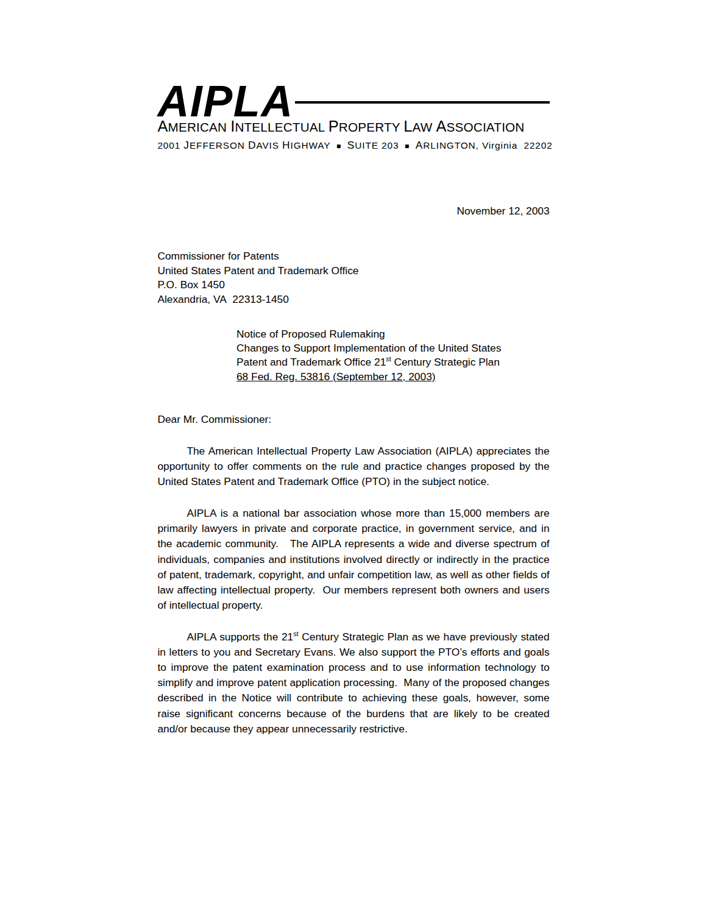AIPLA
AMERICAN INTELLECTUAL PROPERTY LAW ASSOCIATION
2001 JEFFERSON DAVIS HIGHWAY■SUITE 203■ARLINGTON, Virginia 22202
November 12, 2003
Commissioner for Patents
United States Patent and Trademark Office
P.O. Box 1450
Alexandria, VA 22313-1450
Notice of Proposed Rulemaking
Changes to Support Implementation of the United States
Patent and Trademark Office 21st Century Strategic Plan
68 Fed. Reg. 53816 (September 12, 2003)
Dear Mr. Commissioner:
The American Intellectual Property Law Association (AIPLA) appreciates the opportunity to offer comments on the rule and practice changes proposed by the United States Patent and Trademark Office (PTO) in the subject notice.
AIPLA is a national bar association whose more than 15,000 members are primarily lawyers in private and corporate practice, in government service, and in the academic community. The AIPLA represents a wide and diverse spectrum of individuals, companies and institutions involved directly or indirectly in the practice of patent, trademark, copyright, and unfair competition law, as well as other fields of law affecting intellectual property. Our members represent both owners and users of intellectual property.
AIPLA supports the 21st Century Strategic Plan as we have previously stated in letters to you and Secretary Evans. We also support the PTO’s efforts and goals to improve the patent examination process and to use information technology to simplify and improve patent application processing. Many of the proposed changes described in the Notice will contribute to achieving these goals, however, some raise significant concerns because of the burdens that are likely to be created and/or because they appear unnecessarily restrictive.